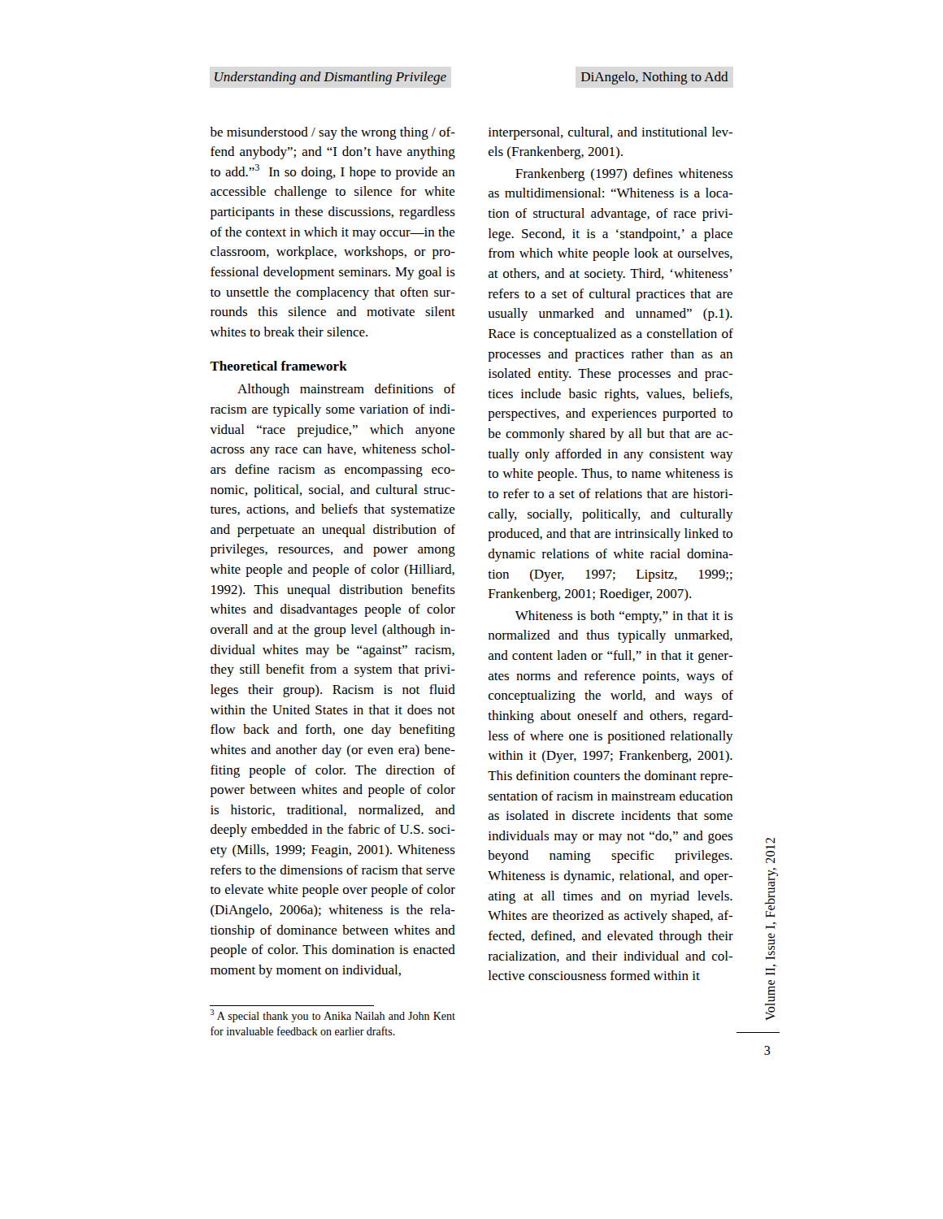Understanding and Dismantling Privilege DiAngelo, Nothing to Add
be misunderstood / say the wrong thing / offend anybody”; and “I don’t have anything to add.”3 In so doing, I hope to provide an accessible challenge to silence for white participants in these discussions, regardless of the context in which it may occur—in the classroom, workplace, workshops, or professional development seminars. My goal is to unsettle the complacency that often surrounds this silence and motivate silent whites to break their silence.
Theoretical framework
Although mainstream definitions of racism are typically some variation of individual “race prejudice,” which anyone across any race can have, whiteness scholars define racism as encompassing economic, political, social, and cultural structures, actions, and beliefs that systematize and perpetuate an unequal distribution of privileges, resources, and power among white people and people of color (Hilliard, 1992). This unequal distribution benefits whites and disadvantages people of color overall and at the group level (although individual whites may be “against” racism, they still benefit from a system that privileges their group). Racism is not fluid within the United States in that it does not flow back and forth, one day benefiting whites and another day (or even era) benefiting people of color. The direction of power between whites and people of color is historic, traditional, normalized, and deeply embedded in the fabric of U.S. society (Mills, 1999; Feagin, 2001). Whiteness refers to the dimensions of racism that serve to elevate white people over people of color (DiAngelo, 2006a); whiteness is the relationship of dominance between whites and people of color. This domination is enacted moment by moment on individual,
3 A special thank you to Anika Nailah and John Kent for invaluable feedback on earlier drafts.
interpersonal, cultural, and institutional levels (Frankenberg, 2001).
Frankenberg (1997) defines whiteness as multidimensional: “Whiteness is a location of structural advantage, of race privilege. Second, it is a ‘standpoint,’ a place from which white people look at ourselves, at others, and at society. Third, ‘whiteness’ refers to a set of cultural practices that are usually unmarked and unnamed” (p.1). Race is conceptualized as a constellation of processes and practices rather than as an isolated entity. These processes and practices include basic rights, values, beliefs, perspectives, and experiences purported to be commonly shared by all but that are actually only afforded in any consistent way to white people. Thus, to name whiteness is to refer to a set of relations that are historically, socially, politically, and culturally produced, and that are intrinsically linked to dynamic relations of white racial domination (Dyer, 1997; Lipsitz, 1999;; Frankenberg, 2001; Roediger, 2007).
Whiteness is both “empty,” in that it is normalized and thus typically unmarked, and content laden or “full,” in that it generates norms and reference points, ways of conceptualizing the world, and ways of thinking about oneself and others, regardless of where one is positioned relationally within it (Dyer, 1997; Frankenberg, 2001). This definition counters the dominant representation of racism in mainstream education as isolated in discrete incidents that some individuals may or may not “do,” and goes beyond naming specific privileges. Whiteness is dynamic, relational, and operating at all times and on myriad levels. Whites are theorized as actively shaped, affected, defined, and elevated through their racialization, and their individual and collective consciousness formed within it
Volume II, Issue I, February, 2012
3